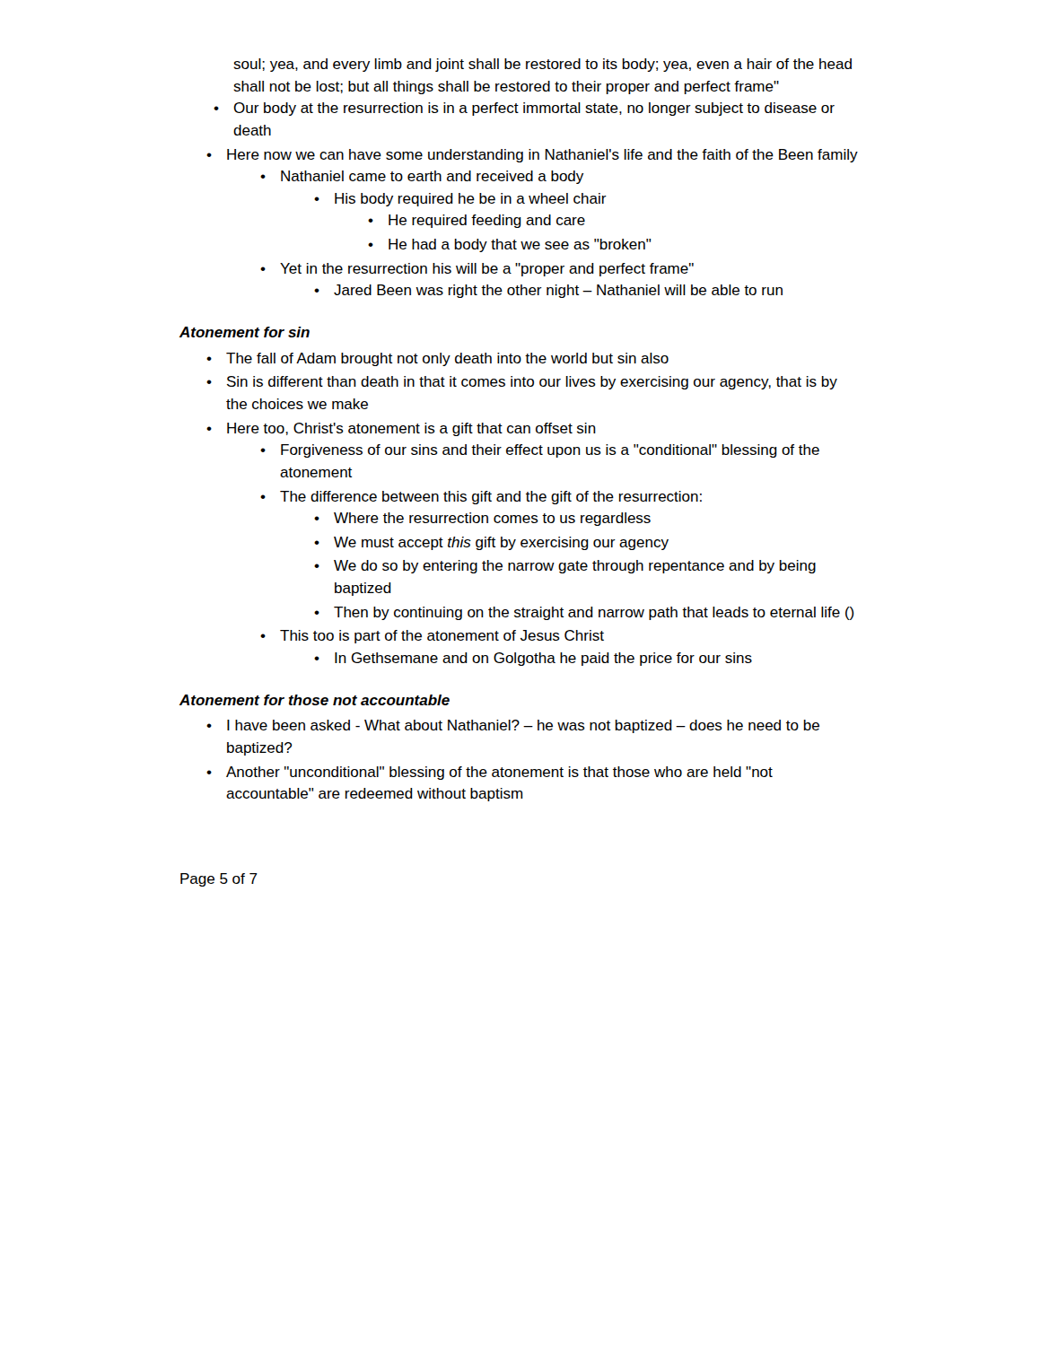soul; yea, and every limb and joint shall be restored to its body; yea, even a hair of the head shall not be lost; but all things shall be restored to their proper and perfect frame"
Our body at the resurrection is in a perfect immortal state, no longer subject to disease or death
Here now we can have some understanding in Nathaniel's life and the faith of the Been family
Nathaniel came to earth and received a body
His body required he be in a wheel chair
He required feeding and care
He had a body that we see as "broken"
Yet in the resurrection his will be a "proper and perfect frame"
Jared Been was right the other night – Nathaniel will be able to run
Atonement for sin
The fall of Adam brought not only death into the world but sin also
Sin is different than death in that it comes into our lives by exercising our agency, that is by the choices we make
Here too, Christ's atonement is a gift that can offset sin
Forgiveness of our sins and their effect upon us is a "conditional" blessing of the atonement
The difference between this gift and the gift of the resurrection:
Where the resurrection comes to us regardless
We must accept this gift by exercising our agency
We do so by entering the narrow gate through repentance and by being baptized
Then by continuing on the straight and narrow path that leads to eternal life ()
This too is part of the atonement of Jesus Christ
In Gethsemane and on Golgotha he paid the price for our sins
Atonement for those not accountable
I have been asked - What about Nathaniel? – he was not baptized – does he need to be baptized?
Another "unconditional" blessing of the atonement is that those who are held "not accountable" are redeemed without baptism
Page 5 of 7